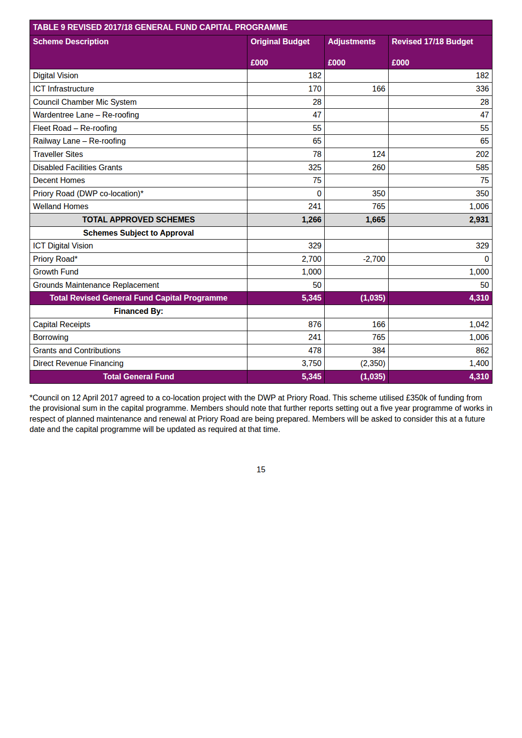TABLE 9 REVISED 2017/18 GENERAL FUND CAPITAL PROGRAMME
| Scheme Description | Original Budget £000 | Adjustments £000 | Revised 17/18 Budget £000 |
| --- | --- | --- | --- |
| Digital Vision | 182 | | 182 |
| ICT Infrastructure | 170 | 166 | 336 |
| Council Chamber Mic System | 28 | | 28 |
| Wardentree Lane – Re-roofing | 47 | | 47 |
| Fleet Road – Re-roofing | 55 | | 55 |
| Railway Lane – Re-roofing | 65 | | 65 |
| Traveller Sites | 78 | 124 | 202 |
| Disabled Facilities Grants | 325 | 260 | 585 |
| Decent Homes | 75 | | 75 |
| Priory Road (DWP co-location)* | 0 | 350 | 350 |
| Welland Homes | 241 | 765 | 1,006 |
| TOTAL APPROVED SCHEMES | 1,266 | 1,665 | 2,931 |
| Schemes Subject to Approval | | | |
| ICT Digital Vision | 329 | | 329 |
| Priory Road* | 2,700 | -2,700 | 0 |
| Growth Fund | 1,000 | | 1,000 |
| Grounds Maintenance Replacement | 50 | | 50 |
| Total Revised General Fund Capital Programme | 5,345 | (1,035) | 4,310 |
| Financed By: | | | |
| Capital Receipts | 876 | 166 | 1,042 |
| Borrowing | 241 | 765 | 1,006 |
| Grants and Contributions | 478 | 384 | 862 |
| Direct Revenue Financing | 3,750 | (2,350) | 1,400 |
| Total General Fund | 5,345 | (1,035) | 4,310 |
*Council on 12 April 2017 agreed to a co-location project with the DWP at Priory Road. This scheme utilised £350k of funding from the provisional sum in the capital programme. Members should note that further reports setting out a five year programme of works in respect of planned maintenance and renewal at Priory Road are being prepared. Members will be asked to consider this at a future date and the capital programme will be updated as required at that time.
15